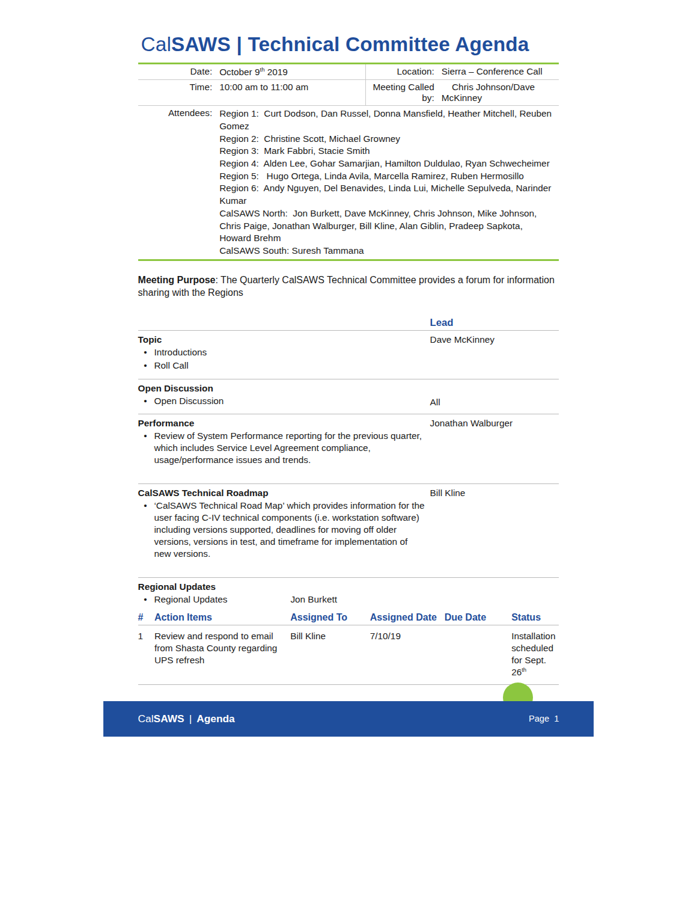Cal SAWS | Technical Committee Agenda
| Date: | October 9 th 2019 | Location: | Sierra – Conference Call |
| Time: | 10:00 am to 11:00 am | Meeting Called by: | Chris Johnson/Dave McKinney |
| Attendees: | Region 1: Curt Dodson, Dan Russel, Donna Mansfield, Heather Mitchell, Reuben Gomez Region 2: Christine Scott, Michael Growney Region 3: Mark Fabbri, Stacie Smith Region 4: Alden Lee, Gohar Samarjian, Hamilton Duldulao, Ryan Schwecheimer Region 5: Hugo Ortega, Linda Avila, Marcella Ramirez, Ruben Hermosillo Region 6: Andy Nguyen, Del Benavides, Linda Lui, Michelle Sepulveda, Narinder Kumar CalSAWS North: Jon Burkett, Dave McKinney, Chris Johnson, Mike Johnson, Chris Paige, Jonathan Walburger, Bill Kline, Alan Giblin, Pradeep Sapkota, Howard Brehm CalSAWS South: Suresh Tammana |
Meeting Purpose: The Quarterly CalSAWS Technical Committee provides a forum for information sharing with the Regions
| | Lead |
| --- | --- |
| Topic Introductions Roll Call | Dave McKinney |
| Open Discussion Open Discussion | All |
| Performance Review of System Performance reporting for the previous quarter, which includes Service Level Agreement compliance, usage/performance issues and trends. | Jonathan Walburger |
| CalSAWS Technical Roadmap ‘CalSAWS Technical Road Map’ which provides information for the user facing C-IV technical components (i.e. workstation software) including versions supported, deadlines for moving off older versions, versions in test, and timeframe for implementation of new versions. | Bill Kline |
| Regional Updates Regional Updates Jon Burkett |
| # | Action Items | Assigned To | Assigned Date | Due Date | Status |
| --- | --- | --- | --- | --- | --- |
| 1 | Review and respond to email from Shasta County regarding UPS refresh | Bill Kline | 7/10/19 | | Installation scheduled for Sept. 26 th |
Cal SAWS|Agenda
Page 1